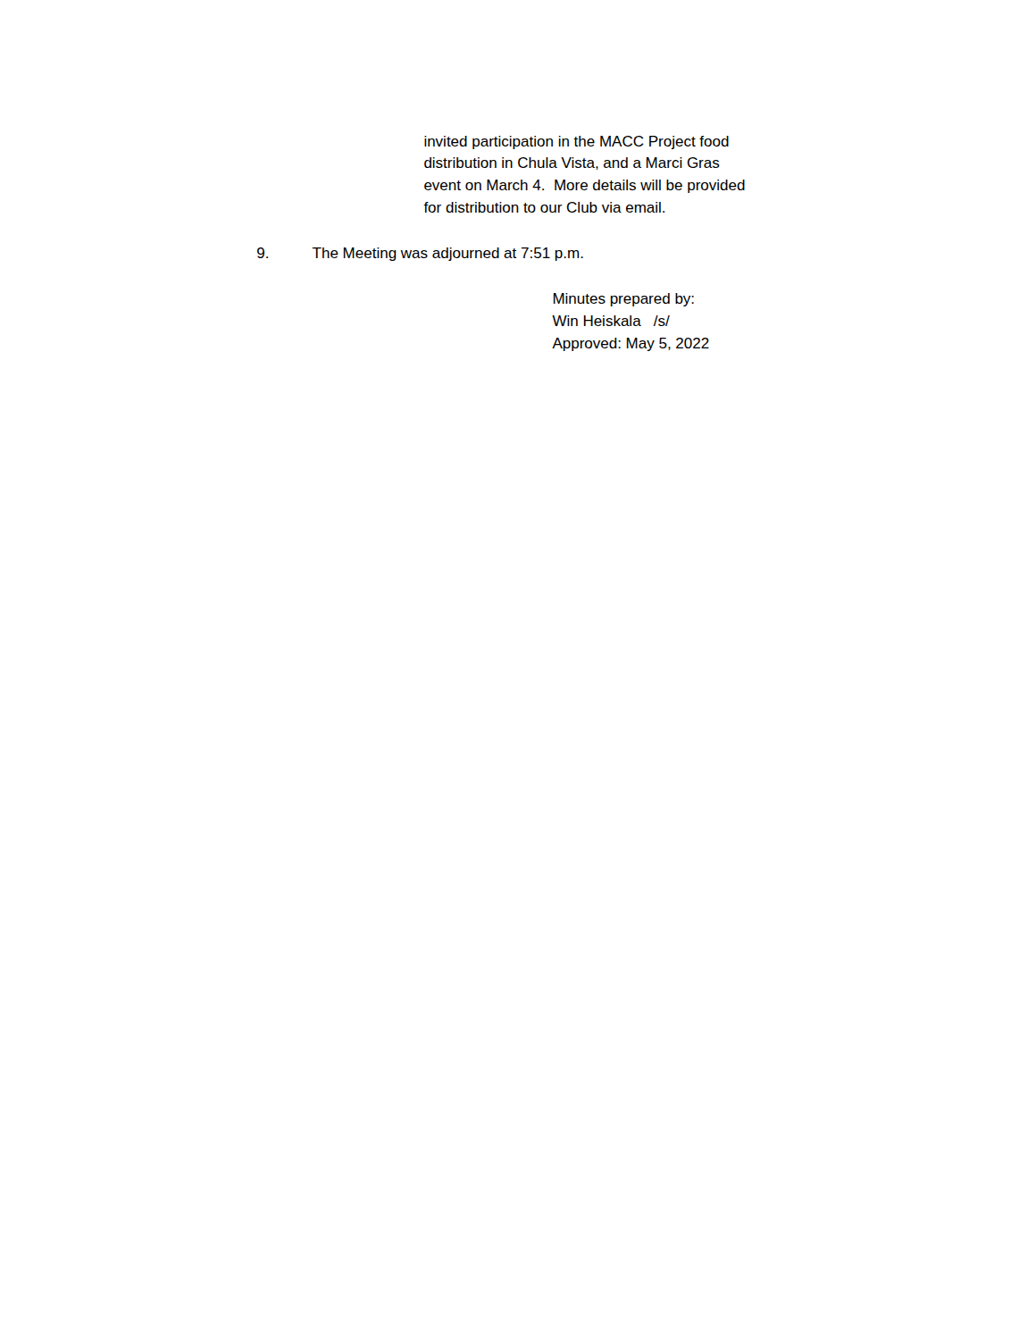invited participation in the MACC Project food distribution in Chula Vista, and a Marci Gras event on March 4. More details will be provided for distribution to our Club via email.
9.
The Meeting was adjourned at 7:51 p.m.
Minutes prepared by:
Win Heiskala /s/
Approved: May 5, 2022